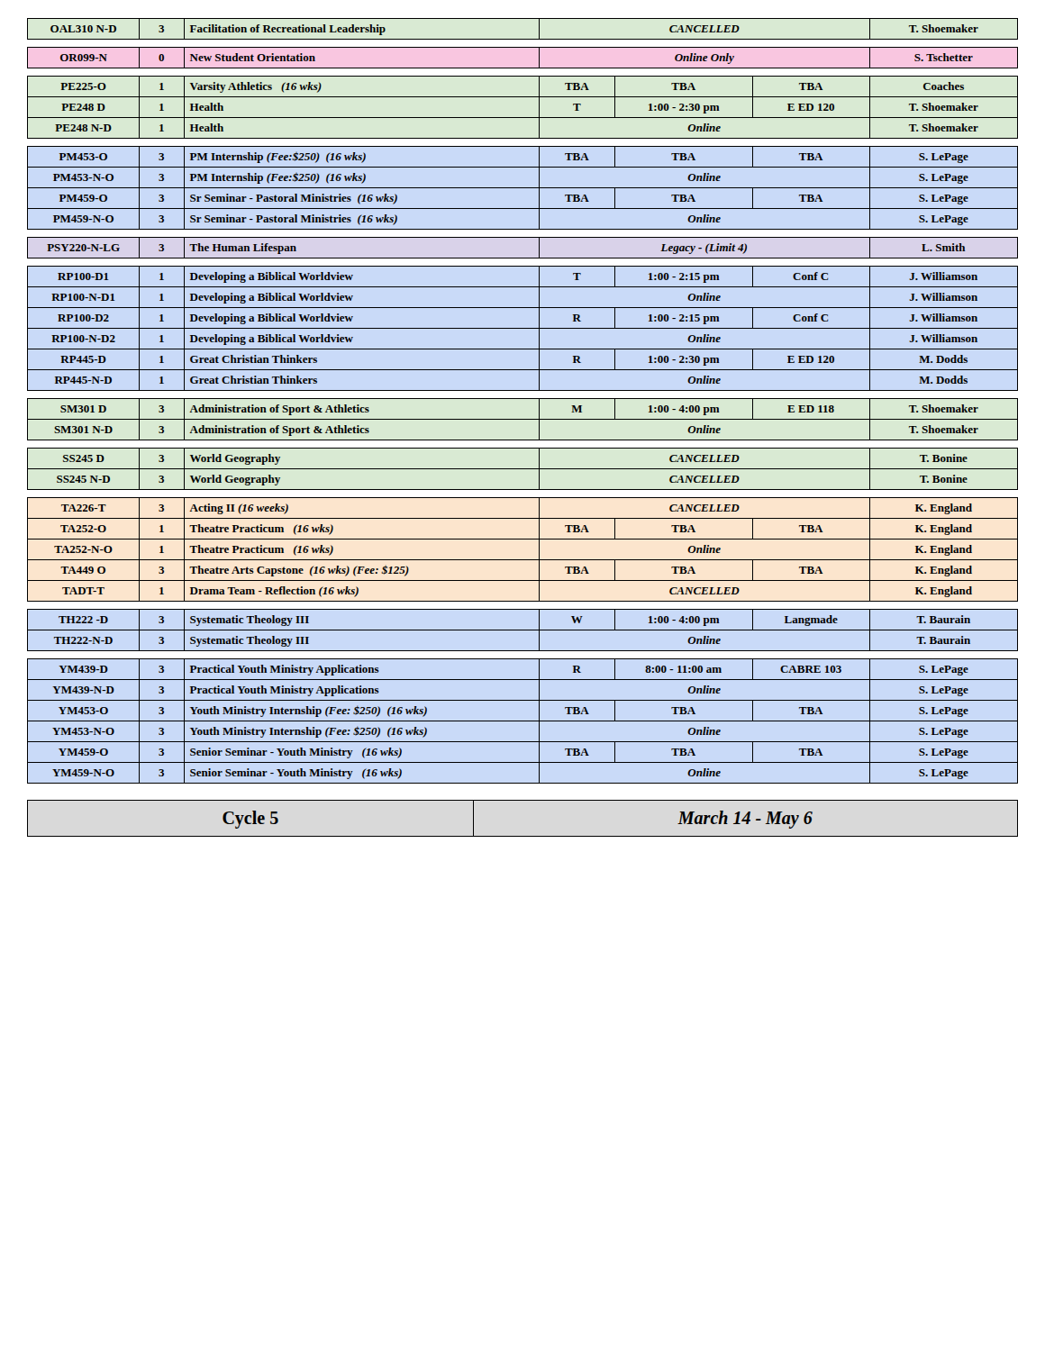| OAL310 N-D | 3 | Facilitation of Recreational Leadership | CANCELLED | T. Shoemaker |
| OR099-N | 0 | New Student Orientation | Online Only | S. Tschetter |
| PE225-O | 1 | Varsity Athletics (16 wks) | TBA | TBA | TBA | Coaches |
| PE248 D | 1 | Health | T | 1:00 - 2:30 pm | E ED 120 | T. Shoemaker |
| PE248 N-D | 1 | Health | Online | T. Shoemaker |
| PM453-O | 3 | PM Internship (Fee:$250) (16 wks) | TBA | TBA | TBA | S. LePage |
| PM453-N-O | 3 | PM Internship (Fee:$250) (16 wks) | Online | S. LePage |
| PM459-O | 3 | Sr Seminar - Pastoral Ministries (16 wks) | TBA | TBA | TBA | S. LePage |
| PM459-N-O | 3 | Sr Seminar - Pastoral Ministries (16 wks) | Online | S. LePage |
| PSY220-N-LG | 3 | The Human Lifespan | Legacy - (Limit 4) | L. Smith |
| RP100-D1 | 1 | Developing a Biblical Worldview | T | 1:00 - 2:15 pm | Conf C | J. Williamson |
| RP100-N-D1 | 1 | Developing a Biblical Worldview | Online | J. Williamson |
| RP100-D2 | 1 | Developing a Biblical Worldview | R | 1:00 - 2:15 pm | Conf C | J. Williamson |
| RP100-N-D2 | 1 | Developing a Biblical Worldview | Online | J. Williamson |
| RP445-D | 1 | Great Christian Thinkers | R | 1:00 - 2:30 pm | E ED 120 | M. Dodds |
| RP445-N-D | 1 | Great Christian Thinkers | Online | M. Dodds |
| SM301 D | 3 | Administration of Sport & Athletics | M | 1:00 - 4:00 pm | E ED 118 | T. Shoemaker |
| SM301 N-D | 3 | Administration of Sport & Athletics | Online | T. Shoemaker |
| SS245 D | 3 | World Geography | CANCELLED | T. Bonine |
| SS245 N-D | 3 | World Geography | CANCELLED | T. Bonine |
| TA226-T | 3 | Acting II (16 weeks) | CANCELLED | K. England |
| TA252-O | 1 | Theatre Practicum (16 wks) | TBA | TBA | TBA | K. England |
| TA252-N-O | 1 | Theatre Practicum (16 wks) | Online | K. England |
| TA449 O | 3 | Theatre Arts Capstone (16 wks) (Fee: $125) | TBA | TBA | TBA | K. England |
| TADT-T | 1 | Drama Team - Reflection (16 wks) | CANCELLED | K. England |
| TH222 -D | 3 | Systematic Theology III | W | 1:00 - 4:00 pm | Langmade | T. Baurain |
| TH222-N-D | 3 | Systematic Theology III | Online | T. Baurain |
| YM439-D | 3 | Practical Youth Ministry Applications | R | 8:00 - 11:00 am | CABRE 103 | S. LePage |
| YM439-N-D | 3 | Practical Youth Ministry Applications | Online | S. LePage |
| YM453-O | 3 | Youth Ministry Internship (Fee: $250) (16 wks) | TBA | TBA | TBA | S. LePage |
| YM453-N-O | 3 | Youth Ministry Internship (Fee: $250) (16 wks) | Online | S. LePage |
| YM459-O | 3 | Senior Seminar - Youth Ministry (16 wks) | TBA | TBA | TBA | S. LePage |
| YM459-N-O | 3 | Senior Seminar - Youth Ministry (16 wks) | Online | S. LePage |
| Cycle 5 | March 14 - May 6 |